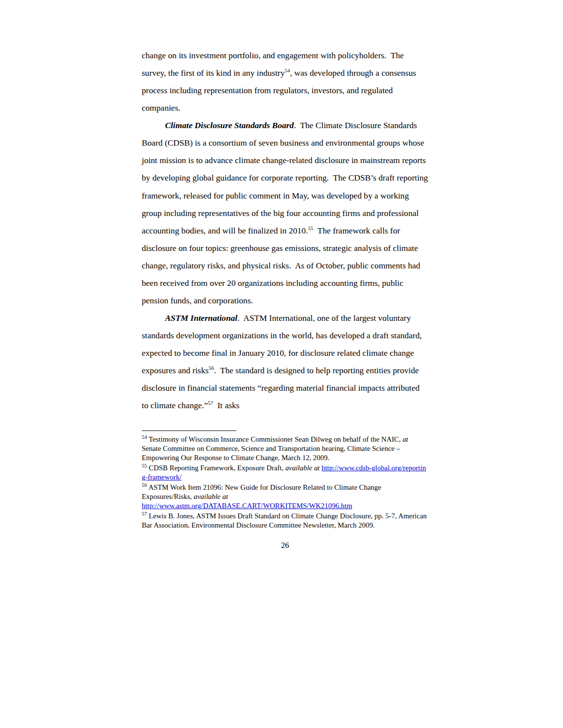change on its investment portfolio, and engagement with policyholders. The survey, the first of its kind in any industry54, was developed through a consensus process including representation from regulators, investors, and regulated companies.
Climate Disclosure Standards Board. The Climate Disclosure Standards Board (CDSB) is a consortium of seven business and environmental groups whose joint mission is to advance climate change-related disclosure in mainstream reports by developing global guidance for corporate reporting. The CDSB’s draft reporting framework, released for public comment in May, was developed by a working group including representatives of the big four accounting firms and professional accounting bodies, and will be finalized in 2010.55 The framework calls for disclosure on four topics: greenhouse gas emissions, strategic analysis of climate change, regulatory risks, and physical risks. As of October, public comments had been received from over 20 organizations including accounting firms, public pension funds, and corporations.
ASTM International. ASTM International, one of the largest voluntary standards development organizations in the world, has developed a draft standard, expected to become final in January 2010, for disclosure related climate change exposures and risks56. The standard is designed to help reporting entities provide disclosure in financial statements “regarding material financial impacts attributed to climate change.”57 It asks
54 Testimony of Wisconsin Insurance Commissioner Sean Dilweg on behalf of the NAIC, at Senate Committee on Commerce, Science and Transportation hearing, Climate Science – Empowering Our Response to Climate Change, March 12, 2009.
55 CDSB Reporting Framework, Exposure Draft, available at http://www.cdsb-global.org/reporting-framework/
56 ASTM Work Item 21096: New Guide for Disclosure Related to Climate Change Exposures/Risks, available at
http://www.astm.org/DATABASE.CART/WORKITEMS/WK21096.htm
57 Lewis B. Jones, ASTM Issues Draft Standard on Climate Change Disclosure, pp. 5-7, American Bar Association, Environmental Disclosure Committee Newsletter, March 2009.
26